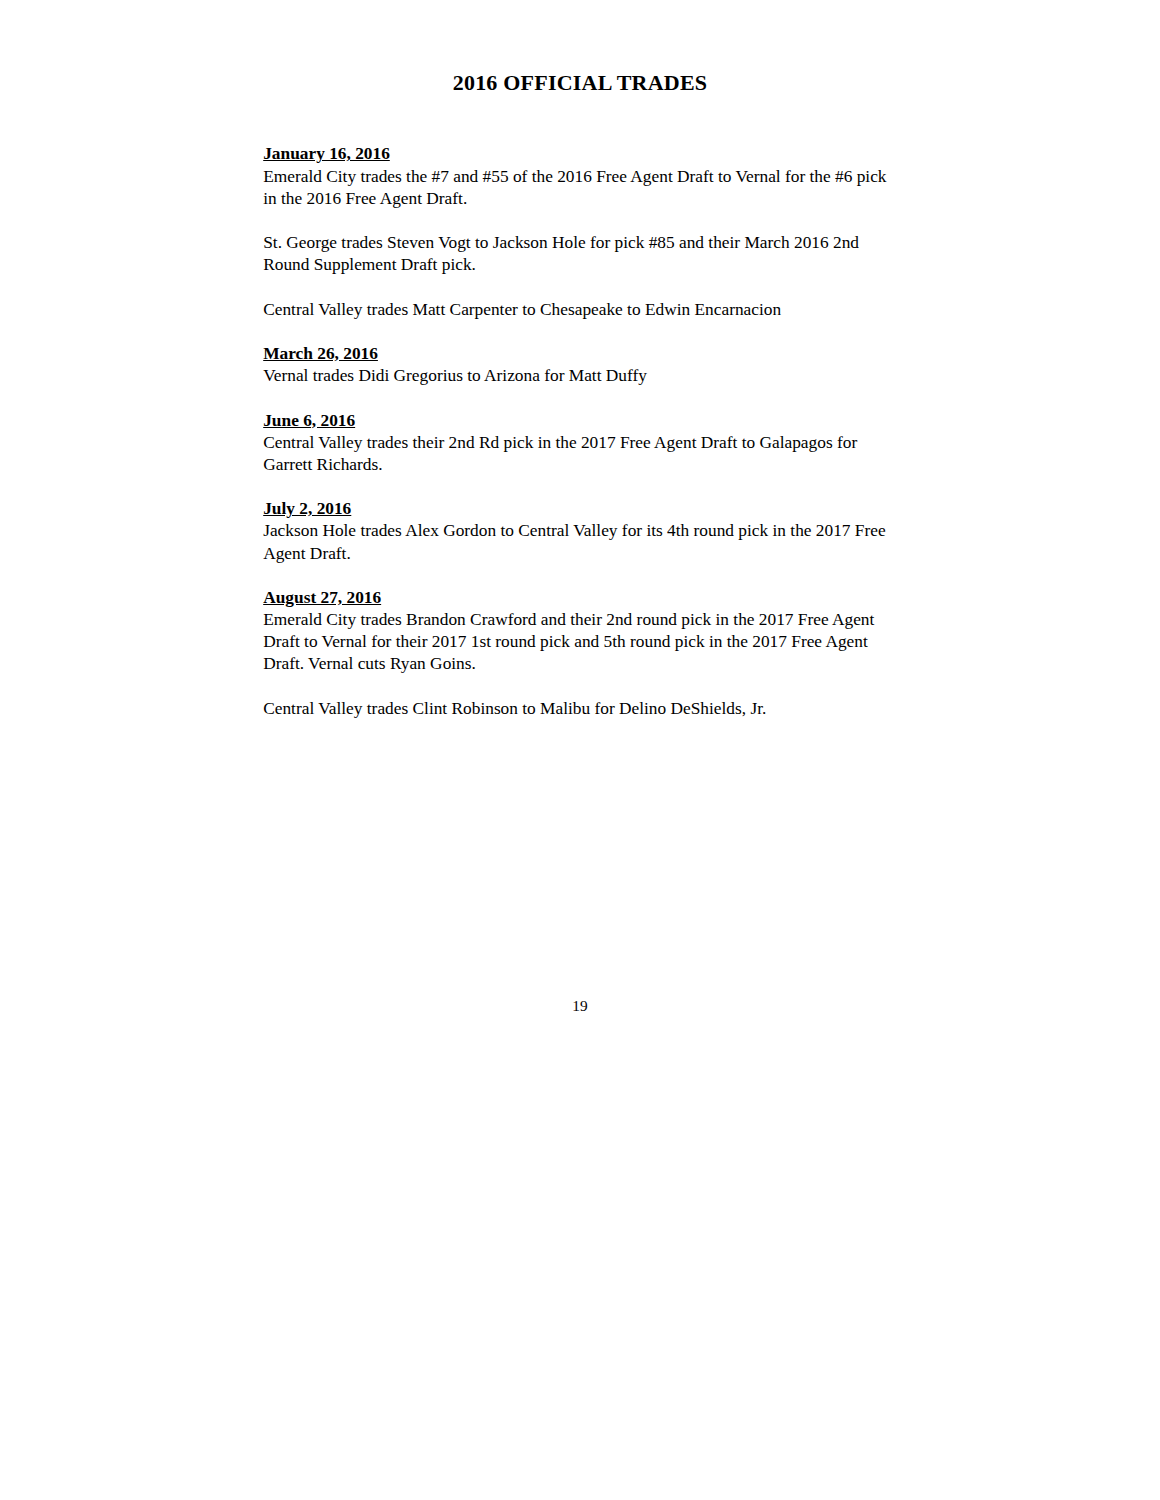2016 OFFICIAL TRADES
January 16, 2016
Emerald City trades the #7 and #55 of the 2016 Free Agent Draft to Vernal for the #6 pick in the 2016 Free Agent Draft.
St. George trades Steven Vogt to Jackson Hole for pick #85 and their March 2016 2nd Round Supplement Draft pick.
Central Valley trades Matt Carpenter to Chesapeake to Edwin Encarnacion
March 26, 2016
Vernal trades Didi Gregorius to Arizona for Matt Duffy
June 6, 2016
Central Valley trades their 2nd Rd pick in the 2017 Free Agent Draft to Galapagos for Garrett Richards.
July 2, 2016
Jackson Hole trades Alex Gordon to Central Valley for its 4th round pick in the 2017 Free Agent Draft.
August 27, 2016
Emerald City trades Brandon Crawford and their 2nd round pick in the 2017 Free Agent Draft to Vernal for their 2017 1st round pick and 5th round pick in the 2017 Free Agent Draft. Vernal cuts Ryan Goins.
Central Valley trades Clint Robinson to Malibu for Delino DeShields, Jr.
19